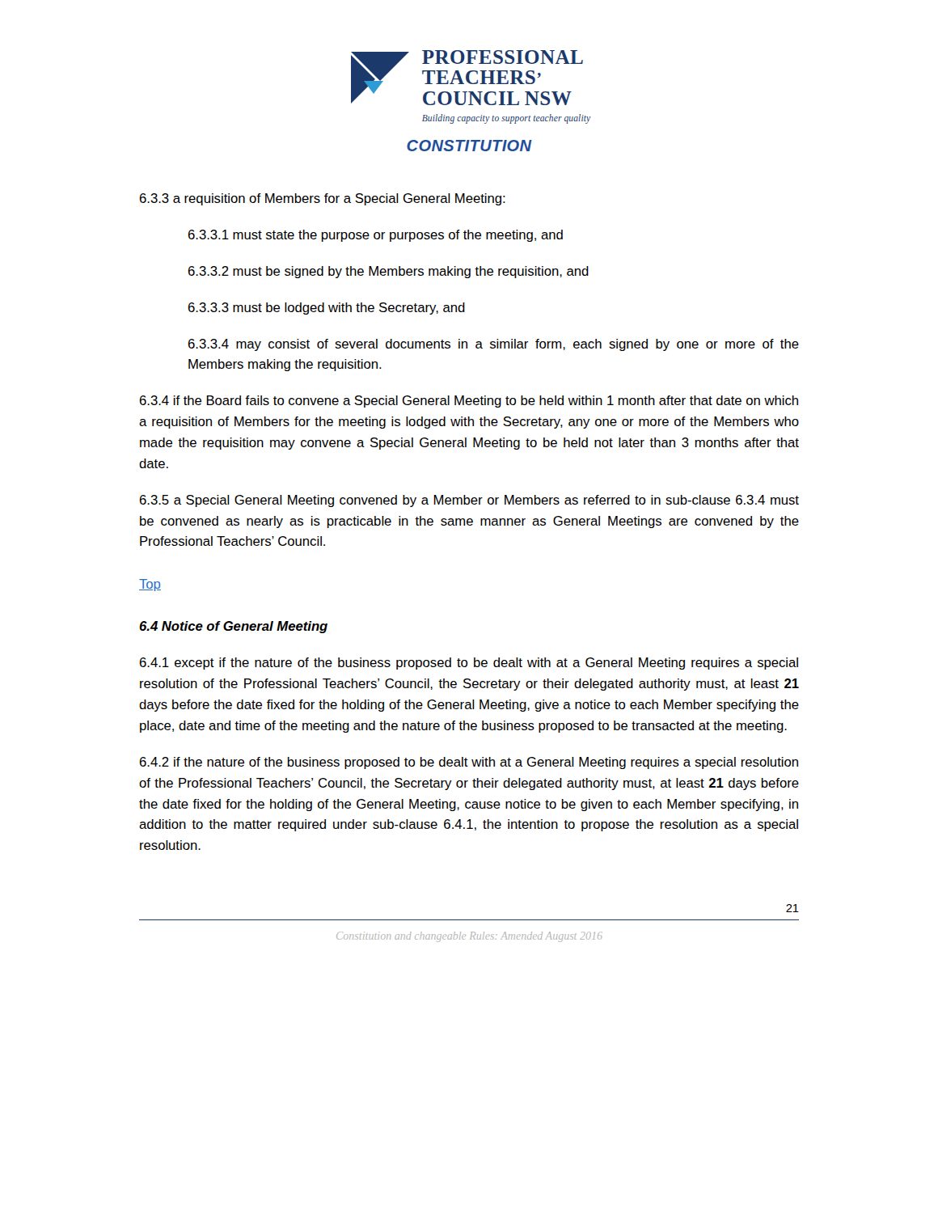Professional
Teachers’
Council NSW
Building capacity to support teacher quality
CONSTITUTION
6.3.3 a requisition of Members for a Special General Meeting:
6.3.3.1 must state the purpose or purposes of the meeting, and
6.3.3.2 must be signed by the Members making the requisition, and
6.3.3.3 must be lodged with the Secretary, and
6.3.3.4 may consist of several documents in a similar form, each signed by one or more of the Members making the requisition.
6.3.4 if the Board fails to convene a Special General Meeting to be held within 1 month after that date on which a requisition of Members for the meeting is lodged with the Secretary, any one or more of the Members who made the requisition may convene a Special General Meeting to be held not later than 3 months after that date.
6.3.5 a Special General Meeting convened by a Member or Members as referred to in sub-clause 6.3.4 must be convened as nearly as is practicable in the same manner as General Meetings are convened by the Professional Teachers’ Council.
Top
6.4 Notice of General Meeting
6.4.1 except if the nature of the business proposed to be dealt with at a General Meeting requires a special resolution of the Professional Teachers’ Council, the Secretary or their delegated authority must, at least 21 days before the date fixed for the holding of the General Meeting, give a notice to each Member specifying the place, date and time of the meeting and the nature of the business proposed to be transacted at the meeting.
6.4.2 if the nature of the business proposed to be dealt with at a General Meeting requires a special resolution of the Professional Teachers’ Council, the Secretary or their delegated authority must, at least 21 days before the date fixed for the holding of the General Meeting, cause notice to be given to each Member specifying, in addition to the matter required under sub-clause 6.4.1, the intention to propose the resolution as a special resolution.
21
Constitution and changeable Rules: Amended August 2016